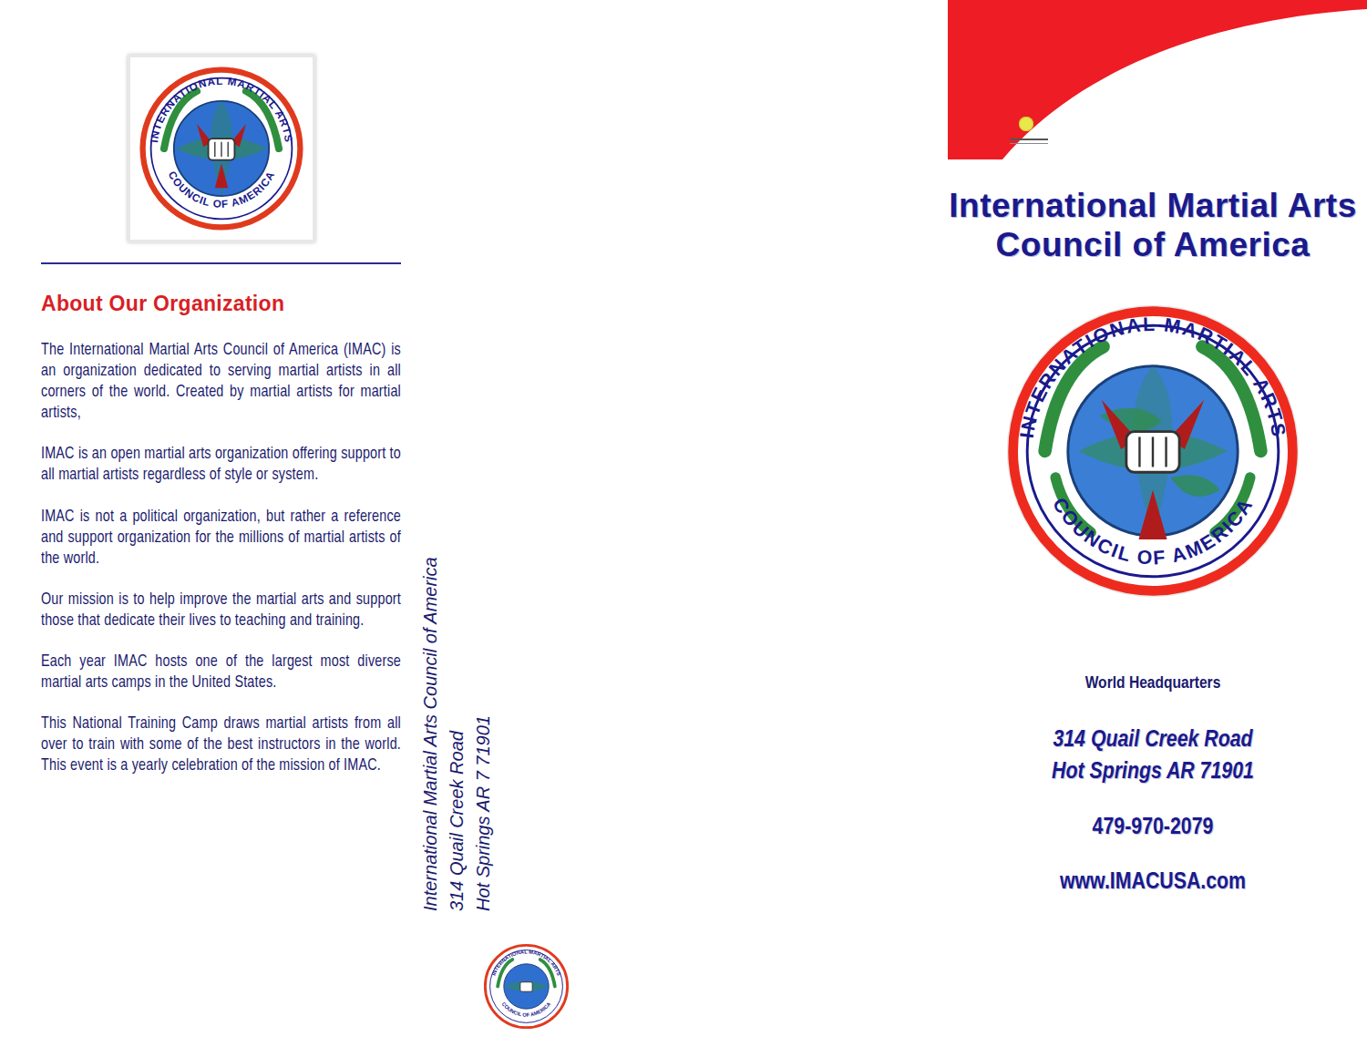INTERNATIONAL MARTIAL ARTS COUNCIL OF AMERICA
About Our Organization
The International Martial Arts Council of America (IMAC) is an organization dedicated to serving martial artists in all corners of the world. Created by martial artists for martial artists,
IMAC is an open martial arts organization offering support to all martial artists regardless of style or system.
IMAC is not a political organization, but rather a reference and support organization for the millions of martial artists of the world.
Our mission is to help improve the martial arts and support those that dedicate their lives to teaching and training.
Each year IMAC hosts one of the largest most diverse martial arts camps in the United States.
This National Training Camp draws martial artists from all over to train with some of the best instructors in the world. This event is a yearly celebration of the mission of IMAC.
International Martial Arts Council of America
314 Quail Creek Road
Hot Springs AR 7 71901 INTERNATIONAL MARTIAL ARTS COUNCIL OF AMERICA
International Martial Arts
Council of America
INTERNATIONAL MARTIAL ARTS COUNCIL OF AMERICA
World Headquarters
314 Quail Creek Road
Hot Springs AR 71901
479-970-2079
www.IMACUSA.com